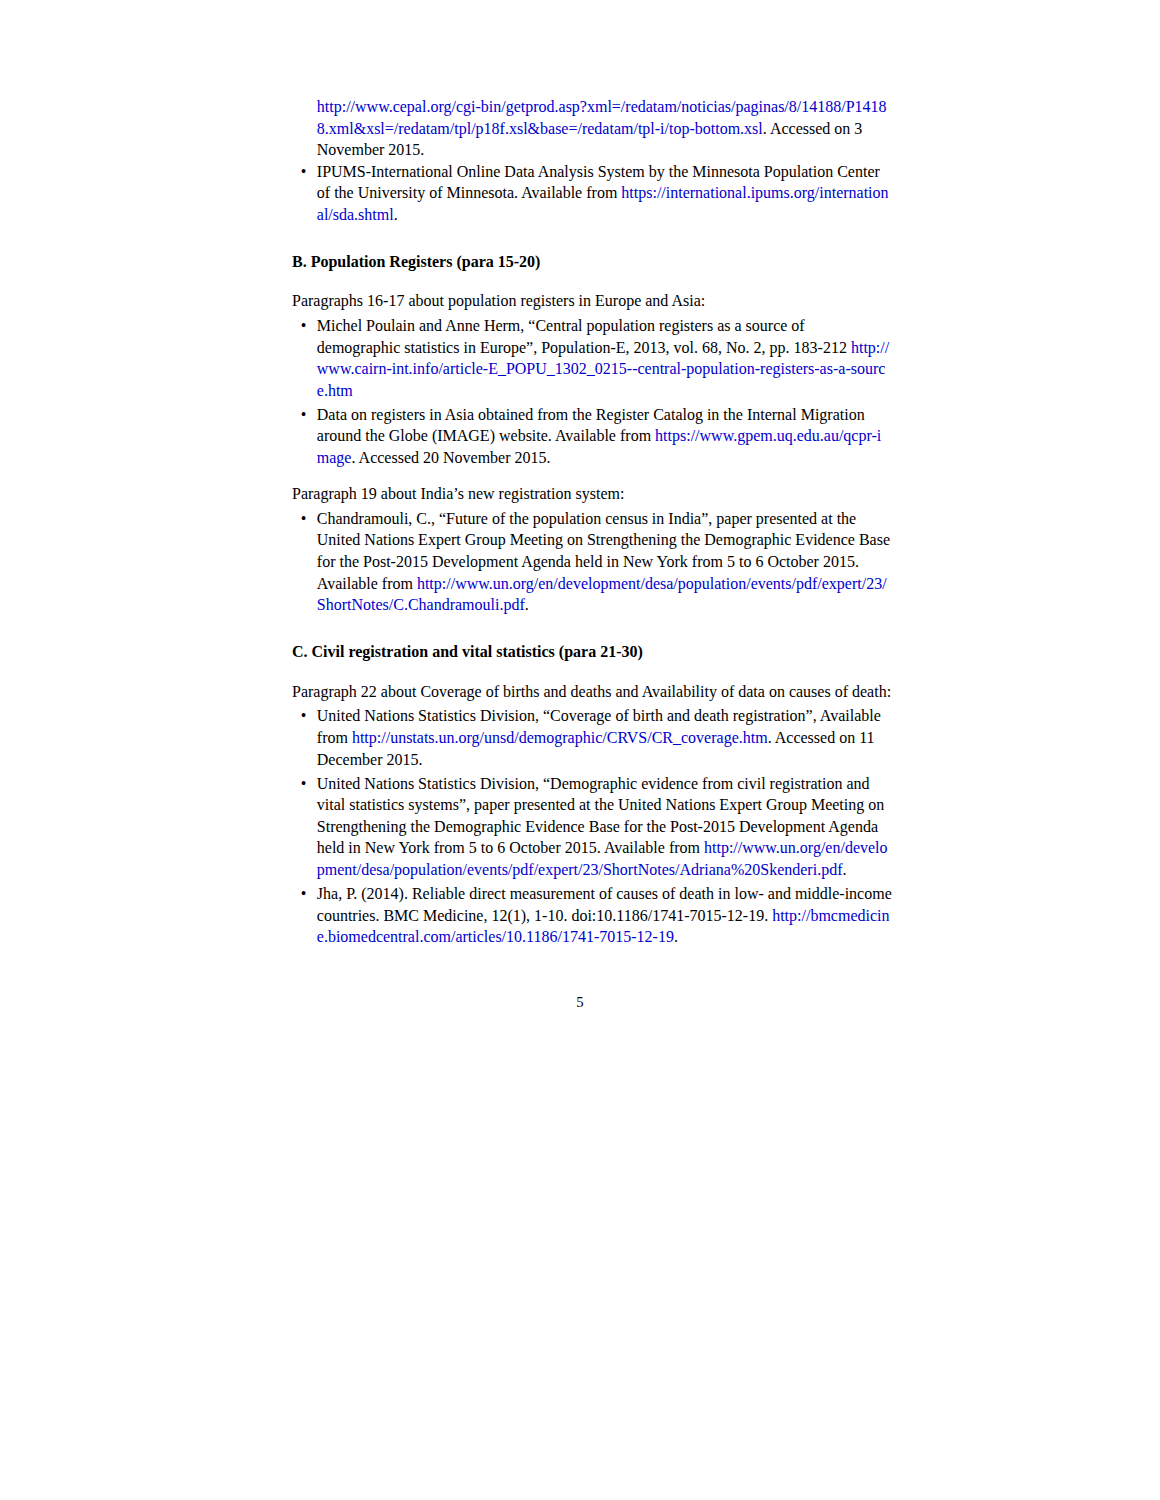http://www.cepal.org/cgi-bin/getprod.asp?xml=/redatam/noticias/paginas/8/14188/P14188.xml&xsl=/redatam/tpl/p18f.xsl&base=/redatam/tpl-i/top-bottom.xsl. Accessed on 3 November 2015.
IPUMS-International Online Data Analysis System by the Minnesota Population Center of the University of Minnesota. Available from https://international.ipums.org/international/sda.shtml.
B. Population Registers (para 15-20)
Paragraphs 16-17 about population registers in Europe and Asia:
Michel Poulain and Anne Herm, “Central population registers as a source of demographic statistics in Europe”, Population-E, 2013, vol. 68, No. 2, pp. 183-212 http://www.cairn-int.info/article-E_POPU_1302_0215--central-population-registers-as-a-source.htm
Data on registers in Asia obtained from the Register Catalog in the Internal Migration around the Globe (IMAGE) website. Available from https://www.gpem.uq.edu.au/qcpr-image. Accessed 20 November 2015.
Paragraph 19 about India’s new registration system:
Chandramouli, C., “Future of the population census in India”, paper presented at the United Nations Expert Group Meeting on Strengthening the Demographic Evidence Base for the Post-2015 Development Agenda held in New York from 5 to 6 October 2015. Available from http://www.un.org/en/development/desa/population/events/pdf/expert/23/ShortNotes/C.Chandramouli.pdf.
C. Civil registration and vital statistics (para 21-30)
Paragraph 22 about Coverage of births and deaths and Availability of data on causes of death:
United Nations Statistics Division, “Coverage of birth and death registration”, Available from http://unstats.un.org/unsd/demographic/CRVS/CR_coverage.htm. Accessed on 11 December 2015.
United Nations Statistics Division, “Demographic evidence from civil registration and vital statistics systems”, paper presented at the United Nations Expert Group Meeting on Strengthening the Demographic Evidence Base for the Post-2015 Development Agenda held in New York from 5 to 6 October 2015. Available from http://www.un.org/en/development/desa/population/events/pdf/expert/23/ShortNotes/Adriana%20Skenderi.pdf.
Jha, P. (2014). Reliable direct measurement of causes of death in low- and middle-income countries. BMC Medicine, 12(1), 1-10. doi:10.1186/1741-7015-12-19. http://bmcmedicine.biomedcentral.com/articles/10.1186/1741-7015-12-19.
5